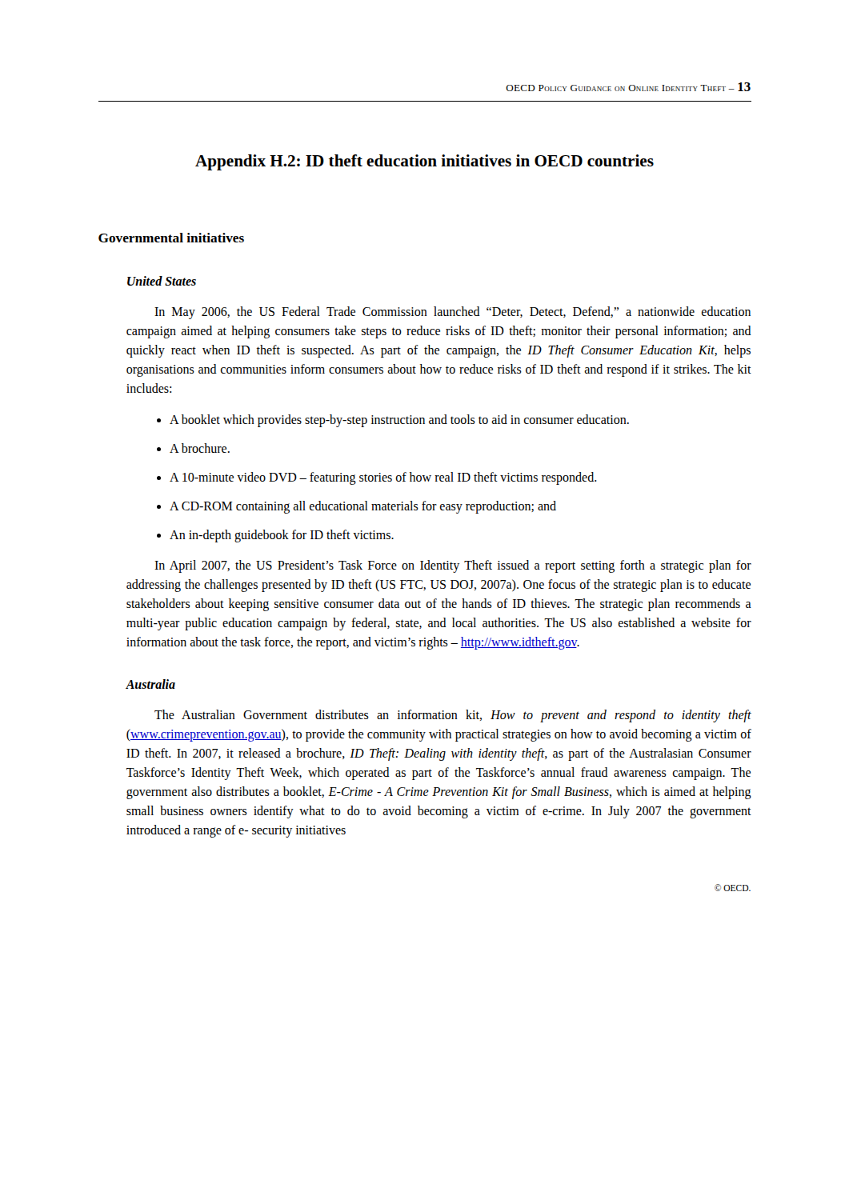OECD Policy Guidance on Online Identity Theft – 13
Appendix H.2: ID theft education initiatives in OECD countries
Governmental initiatives
United States
In May 2006, the US Federal Trade Commission launched “Deter, Detect, Defend,” a nationwide education campaign aimed at helping consumers take steps to reduce risks of ID theft; monitor their personal information; and quickly react when ID theft is suspected. As part of the campaign, the ID Theft Consumer Education Kit, helps organisations and communities inform consumers about how to reduce risks of ID theft and respond if it strikes. The kit includes:
A booklet which provides step-by-step instruction and tools to aid in consumer education.
A brochure.
A 10-minute video DVD – featuring stories of how real ID theft victims responded.
A CD-ROM containing all educational materials for easy reproduction; and
An in-depth guidebook for ID theft victims.
In April 2007, the US President’s Task Force on Identity Theft issued a report setting forth a strategic plan for addressing the challenges presented by ID theft (US FTC, US DOJ, 2007a). One focus of the strategic plan is to educate stakeholders about keeping sensitive consumer data out of the hands of ID thieves. The strategic plan recommends a multi-year public education campaign by federal, state, and local authorities. The US also established a website for information about the task force, the report, and victim’s rights – http://www.idtheft.gov.
Australia
The Australian Government distributes an information kit, How to prevent and respond to identity theft (www.crimeprevention.gov.au), to provide the community with practical strategies on how to avoid becoming a victim of ID theft. In 2007, it released a brochure, ID Theft: Dealing with identity theft, as part of the Australasian Consumer Taskforce’s Identity Theft Week, which operated as part of the Taskforce’s annual fraud awareness campaign. The government also distributes a booklet, E-Crime - A Crime Prevention Kit for Small Business, which is aimed at helping small business owners identify what to do to avoid becoming a victim of e-crime. In July 2007 the government introduced a range of e‑ security initiatives
© OECD.